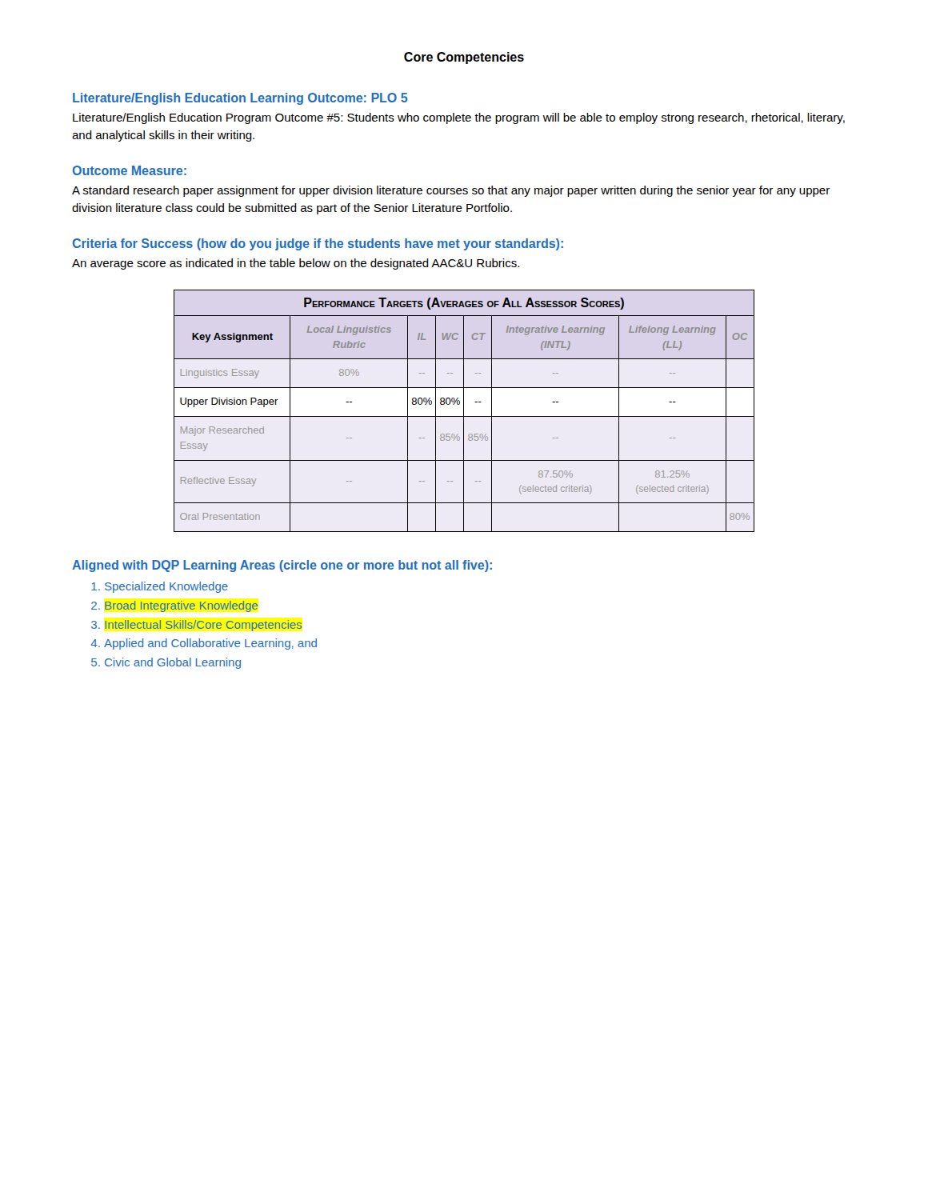Core Competencies
Literature/English Education Learning Outcome: PLO 5
Literature/English Education Program Outcome #5: Students who complete the program will be able to employ strong research, rhetorical, literary, and analytical skills in their writing.
Outcome Measure:
A standard research paper assignment for upper division literature courses so that any major paper written during the senior year for any upper division literature class could be submitted as part of the Senior Literature Portfolio.
Criteria for Success (how do you judge if the students have met your standards):
An average score as indicated in the table below on the designated AAC&U Rubrics.
Performance Targets (Averages of All Assessor Scores)
| Key Assignment | Local Linguistics Rubric | IL | WC | CT | Integrative Learning (INTL) | Lifelong Learning (LL) | OC |
| --- | --- | --- | --- | --- | --- | --- | --- |
| Linguistics Essay | 80% | -- | -- | -- | -- | -- | |
| Upper Division Paper | -- | 80% | 80% | -- | -- | -- | |
| Major Researched Essay | -- | -- | 85% | 85% | -- | -- | |
| Reflective Essay | -- | -- | -- | -- | 87.50% (selected criteria) | 81.25% (selected criteria) | |
| Oral Presentation | | | | | | | 80% |
Aligned with DQP Learning Areas (circle one or more but not all five):
Specialized Knowledge
Broad Integrative Knowledge
Intellectual Skills/Core Competencies
Applied and Collaborative Learning, and
Civic and Global Learning